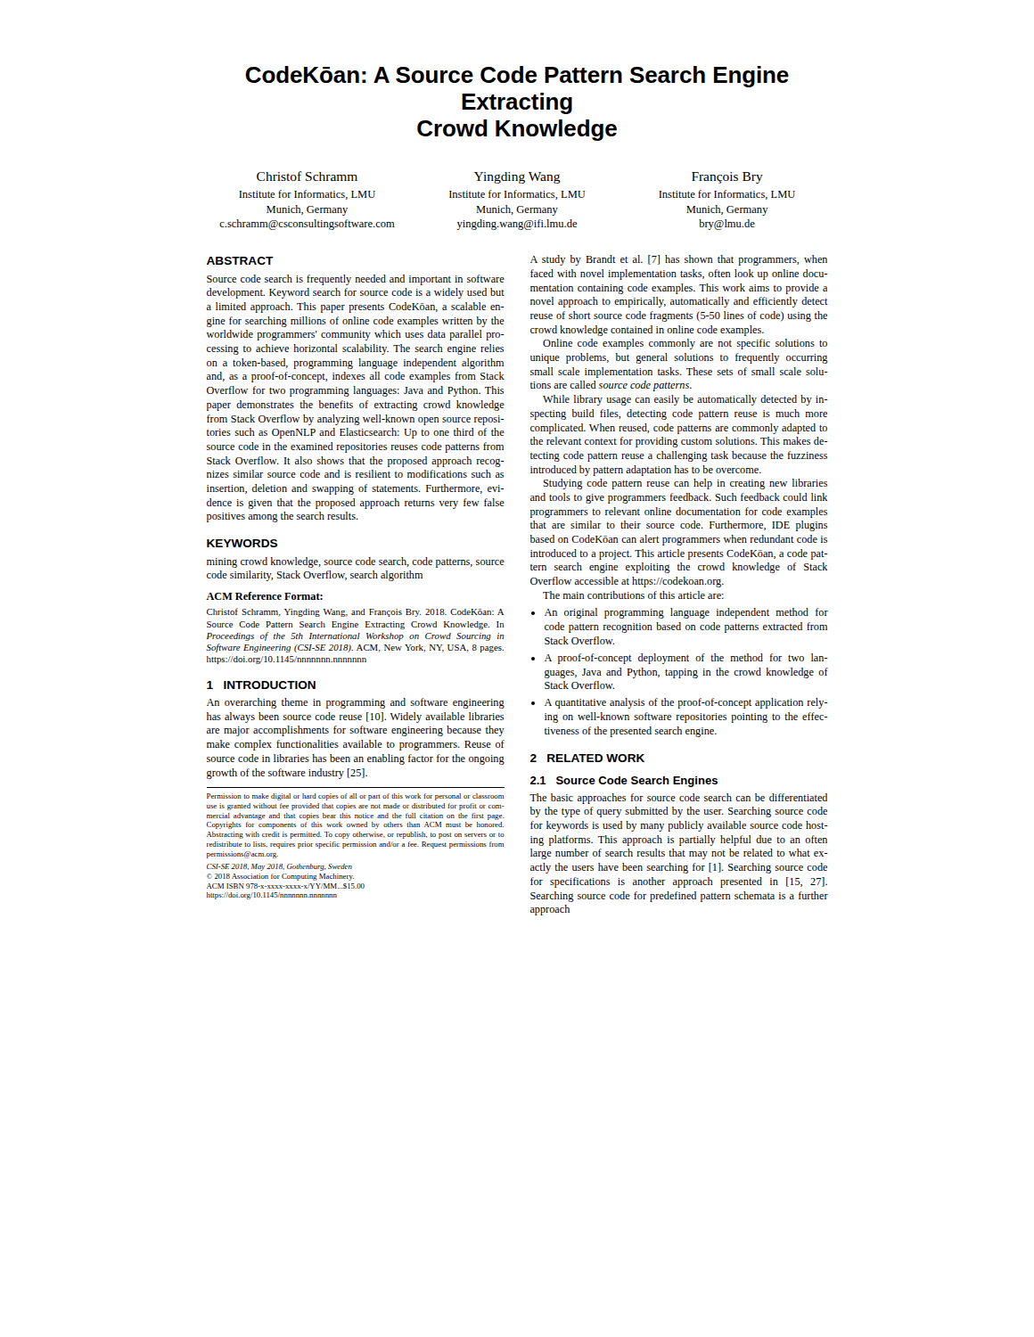CodeKōan: A Source Code Pattern Search Engine Extracting
Crowd Knowledge
Christof Schramm Institute for Informatics, LMU Munich, Germany c.schramm@csconsultingsoftware.com
Yingding Wang Institute for Informatics, LMU Munich, Germany yingding.wang@ifi.lmu.de
François Bry Institute for Informatics, LMU Munich, Germany bry@lmu.de
ABSTRACT
Source code search is frequently needed and important in software development. Keyword search for source code is a widely used but a limited approach. This paper presents CodeKōan, a scalable engine for searching millions of online code examples written by the worldwide programmers' community which uses data parallel processing to achieve horizontal scalability. The search engine relies on a token-based, programming language independent algorithm and, as a proof-of-concept, indexes all code examples from Stack Overflow for two programming languages: Java and Python. This paper demonstrates the benefits of extracting crowd knowledge from Stack Overflow by analyzing well-known open source repositories such as OpenNLP and Elasticsearch: Up to one third of the source code in the examined repositories reuses code patterns from Stack Overflow. It also shows that the proposed approach recognizes similar source code and is resilient to modifications such as insertion, deletion and swapping of statements. Furthermore, evidence is given that the proposed approach returns very few false positives among the search results.
KEYWORDS
mining crowd knowledge, source code search, code patterns, source code similarity, Stack Overflow, search algorithm
ACM Reference Format:
Christof Schramm, Yingding Wang, and François Bry. 2018. CodeKōan: A Source Code Pattern Search Engine Extracting Crowd Knowledge. In Proceedings of the 5th International Workshop on Crowd Sourcing in Software Engineering (CSI-SE 2018). ACM, New York, NY, USA, 8 pages. https://doi.org/10.1145/nnnnnnn.nnnnnnn
1 INTRODUCTION
An overarching theme in programming and software engineering has always been source code reuse [10]. Widely available libraries are major accomplishments for software engineering because they make complex functionalities available to programmers. Reuse of source code in libraries has been an enabling factor for the ongoing growth of the software industry [25].
Permission to make digital or hard copies of all or part of this work for personal or classroom use is granted without fee provided that copies are not made or distributed for profit or commercial advantage and that copies bear this notice and the full citation on the first page. Copyrights for components of this work owned by others than ACM must be honored. Abstracting with credit is permitted. To copy otherwise, or republish, to post on servers or to redistribute to lists, requires prior specific permission and/or a fee. Request permissions from permissions@acm.org.
CSI-SE 2018, May 2018, Gothenburg, Sweden
© 2018 Association for Computing Machinery.
ACM ISBN 978-x-xxxx-xxxx-x/YY/MM...$15.00
https://doi.org/10.1145/nnnnnnn.nnnnnnn
A study by Brandt et al. [7] has shown that programmers, when faced with novel implementation tasks, often look up online documentation containing code examples. This work aims to provide a novel approach to empirically, automatically and efficiently detect reuse of short source code fragments (5-50 lines of code) using the crowd knowledge contained in online code examples.
Online code examples commonly are not specific solutions to unique problems, but general solutions to frequently occurring small scale implementation tasks. These sets of small scale solutions are called source code patterns.
While library usage can easily be automatically detected by inspecting build files, detecting code pattern reuse is much more complicated. When reused, code patterns are commonly adapted to the relevant context for providing custom solutions. This makes detecting code pattern reuse a challenging task because the fuzziness introduced by pattern adaptation has to be overcome.
Studying code pattern reuse can help in creating new libraries and tools to give programmers feedback. Such feedback could link programmers to relevant online documentation for code examples that are similar to their source code. Furthermore, IDE plugins based on CodeKōan can alert programmers when redundant code is introduced to a project. This article presents CodeKōan, a code pattern search engine exploiting the crowd knowledge of Stack Overflow accessible at https://codekoan.org.
The main contributions of this article are:
An original programming language independent method for code pattern recognition based on code patterns extracted from Stack Overflow.
A proof-of-concept deployment of the method for two languages, Java and Python, tapping in the crowd knowledge of Stack Overflow.
A quantitative analysis of the proof-of-concept application relying on well-known software repositories pointing to the effectiveness of the presented search engine.
2 RELATED WORK
2.1 Source Code Search Engines
The basic approaches for source code search can be differentiated by the type of query submitted by the user. Searching source code for keywords is used by many publicly available source code hosting platforms. This approach is partially helpful due to an often large number of search results that may not be related to what exactly the users have been searching for [1]. Searching source code for specifications is another approach presented in [15, 27]. Searching source code for predefined pattern schemata is a further approach